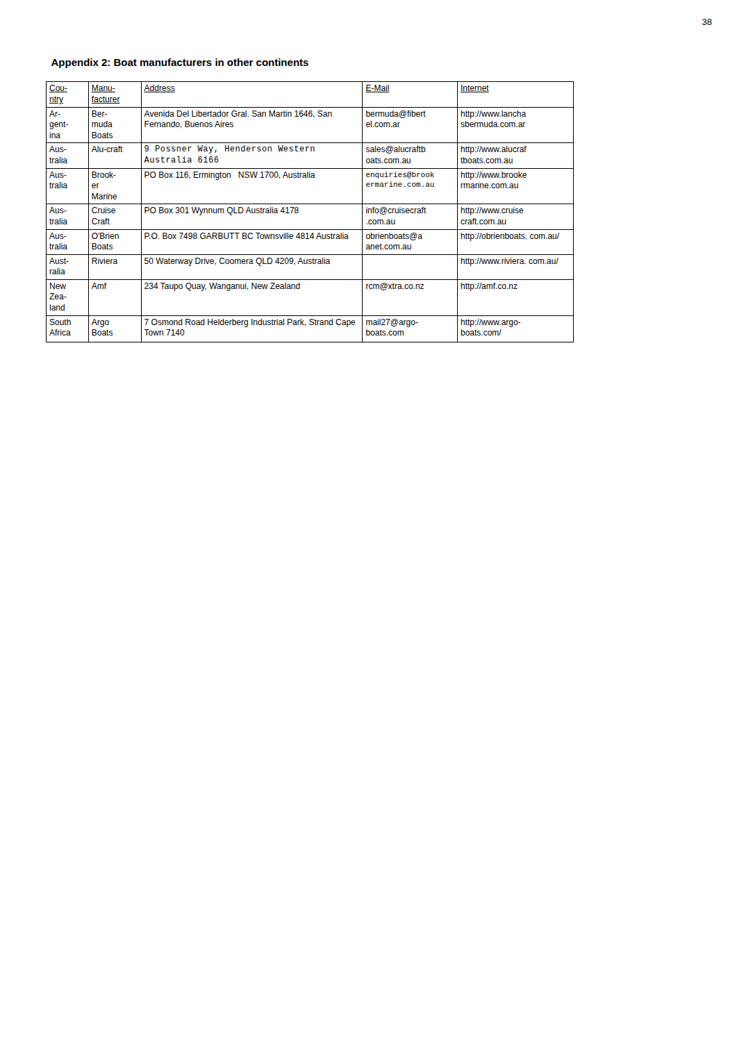38
Appendix 2: Boat manufacturers in other continents
| Cou- ntry | Manu- facturer | Address | E-Mail | Internet |
| --- | --- | --- | --- | --- |
| Ar- gent- ina | Ber- muda Boats | Avenida Del Libertador Gral. San Martin 1646, San Fernando, Buenos Aires | bermuda@fibert el.com.ar | http://www.lancha sbermuda.com.ar |
| Aus- tralia | Alu-craft | 9 Possner Way, Henderson Western Australia 6166 | sales@alucraftb oats.com.au | http://www.alucraf tboats.com.au |
| Aus- tralia | Brook- er Marine | PO Box 116, Ermington NSW 1700, Australia | enquiries@brook ermarine.com.au | http://www.brooke rmarine.com.au |
| Aus- tralia | Cruise Craft | PO Box 301 Wynnum QLD Australia 4178 | info@cruisecraft .com.au | http://www.cruise craft.com.au |
| Aus- tralia | O'Brien Boats | P.O. Box 7498 GARBUTT BC Townsville 4814 Australia | obrienboats@a anet.com.au | http://obrienboats. com.au/ |
| Aust- ralia | Riviera | 50 Waterway Drive, Coomera QLD 4209, Australia | | http://www.riviera. com.au/ |
| New Zea- land | Amf | 234 Taupo Quay, Wanganui, New Zealand | rcm@xtra.co.nz | http://amf.co.nz |
| South Africa | Argo Boats | 7 Osmond Road Helderberg Industrial Park, Strand Cape Town 7140 | mail27@argo- boats.com | http://www.argo- boats.com/ |